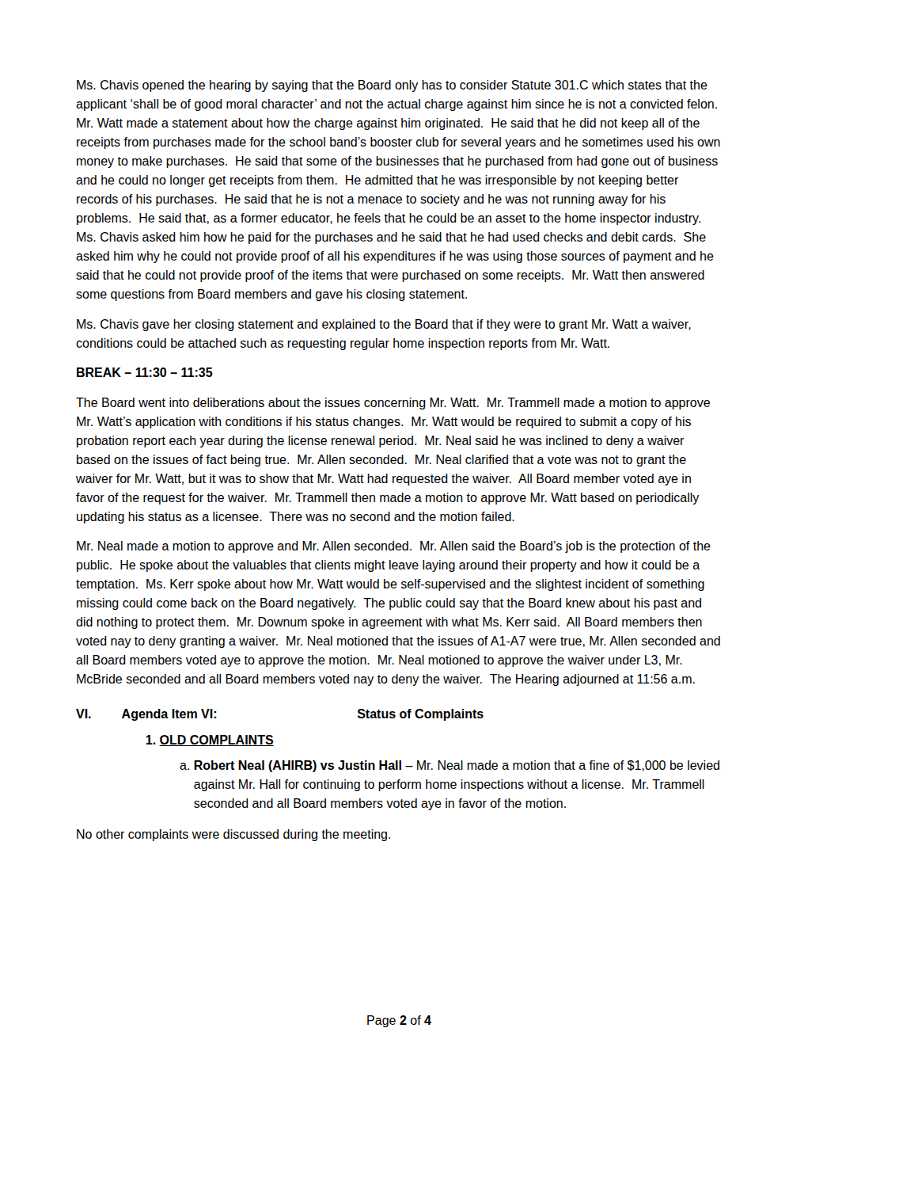Ms. Chavis opened the hearing by saying that the Board only has to consider Statute 301.C which states that the applicant ‘shall be of good moral character’ and not the actual charge against him since he is not a convicted felon. Mr. Watt made a statement about how the charge against him originated. He said that he did not keep all of the receipts from purchases made for the school band’s booster club for several years and he sometimes used his own money to make purchases. He said that some of the businesses that he purchased from had gone out of business and he could no longer get receipts from them. He admitted that he was irresponsible by not keeping better records of his purchases. He said that he is not a menace to society and he was not running away for his problems. He said that, as a former educator, he feels that he could be an asset to the home inspector industry. Ms. Chavis asked him how he paid for the purchases and he said that he had used checks and debit cards. She asked him why he could not provide proof of all his expenditures if he was using those sources of payment and he said that he could not provide proof of the items that were purchased on some receipts. Mr. Watt then answered some questions from Board members and gave his closing statement.
Ms. Chavis gave her closing statement and explained to the Board that if they were to grant Mr. Watt a waiver, conditions could be attached such as requesting regular home inspection reports from Mr. Watt.
BREAK – 11:30 – 11:35
The Board went into deliberations about the issues concerning Mr. Watt. Mr. Trammell made a motion to approve Mr. Watt’s application with conditions if his status changes. Mr. Watt would be required to submit a copy of his probation report each year during the license renewal period. Mr. Neal said he was inclined to deny a waiver based on the issues of fact being true. Mr. Allen seconded. Mr. Neal clarified that a vote was not to grant the waiver for Mr. Watt, but it was to show that Mr. Watt had requested the waiver. All Board member voted aye in favor of the request for the waiver. Mr. Trammell then made a motion to approve Mr. Watt based on periodically updating his status as a licensee. There was no second and the motion failed.
Mr. Neal made a motion to approve and Mr. Allen seconded. Mr. Allen said the Board’s job is the protection of the public. He spoke about the valuables that clients might leave laying around their property and how it could be a temptation. Ms. Kerr spoke about how Mr. Watt would be self-supervised and the slightest incident of something missing could come back on the Board negatively. The public could say that the Board knew about his past and did nothing to protect them. Mr. Downum spoke in agreement with what Ms. Kerr said. All Board members then voted nay to deny granting a waiver. Mr. Neal motioned that the issues of A1-A7 were true, Mr. Allen seconded and all Board members voted aye to approve the motion. Mr. Neal motioned to approve the waiver under L3, Mr. McBride seconded and all Board members voted nay to deny the waiver. The Hearing adjourned at 11:56 a.m.
VI. Agenda Item VI: Status of Complaints
OLD COMPLAINTS
Robert Neal (AHIRB) vs Justin Hall – Mr. Neal made a motion that a fine of $1,000 be levied against Mr. Hall for continuing to perform home inspections without a license. Mr. Trammell seconded and all Board members voted aye in favor of the motion.
No other complaints were discussed during the meeting.
Page 2 of 4